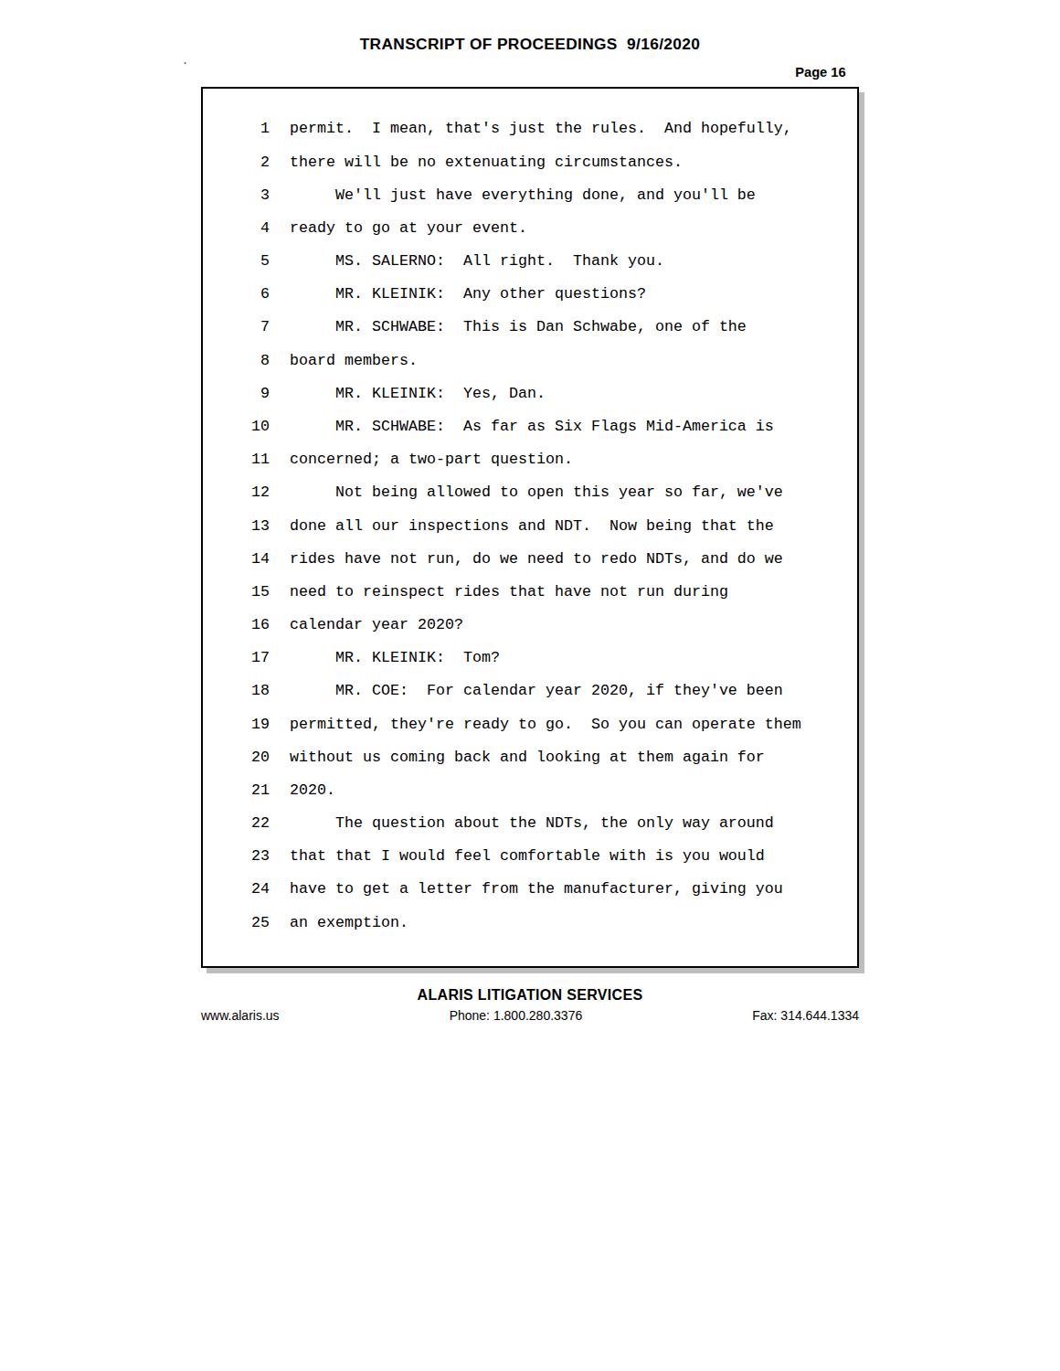.
TRANSCRIPT OF PROCEEDINGS 9/16/2020
Page 16
| 1 | permit. I mean, that's just the rules. And hopefully, |
| 2 | there will be no extenuating circumstances. |
| 3 | We'll just have everything done, and you'll be |
| 4 | ready to go at your event. |
| 5 | MS. SALERNO: All right. Thank you. |
| 6 | MR. KLEINIK: Any other questions? |
| 7 | MR. SCHWABE: This is Dan Schwabe, one of the |
| 8 | board members. |
| 9 | MR. KLEINIK: Yes, Dan. |
| 10 | MR. SCHWABE: As far as Six Flags Mid-America is |
| 11 | concerned; a two-part question. |
| 12 | Not being allowed to open this year so far, we've |
| 13 | done all our inspections and NDT. Now being that the |
| 14 | rides have not run, do we need to redo NDTs, and do we |
| 15 | need to reinspect rides that have not run during |
| 16 | calendar year 2020? |
| 17 | MR. KLEINIK: Tom? |
| 18 | MR. COE: For calendar year 2020, if they've been |
| 19 | permitted, they're ready to go. So you can operate them |
| 20 | without us coming back and looking at them again for |
| 21 | 2020. |
| 22 | The question about the NDTs, the only way around |
| 23 | that that I would feel comfortable with is you would |
| 24 | have to get a letter from the manufacturer, giving you |
| 25 | an exemption. |
ALARIS LITIGATION SERVICES
www.alaris.us
Phone: 1.800.280.3376
Fax: 314.644.1334